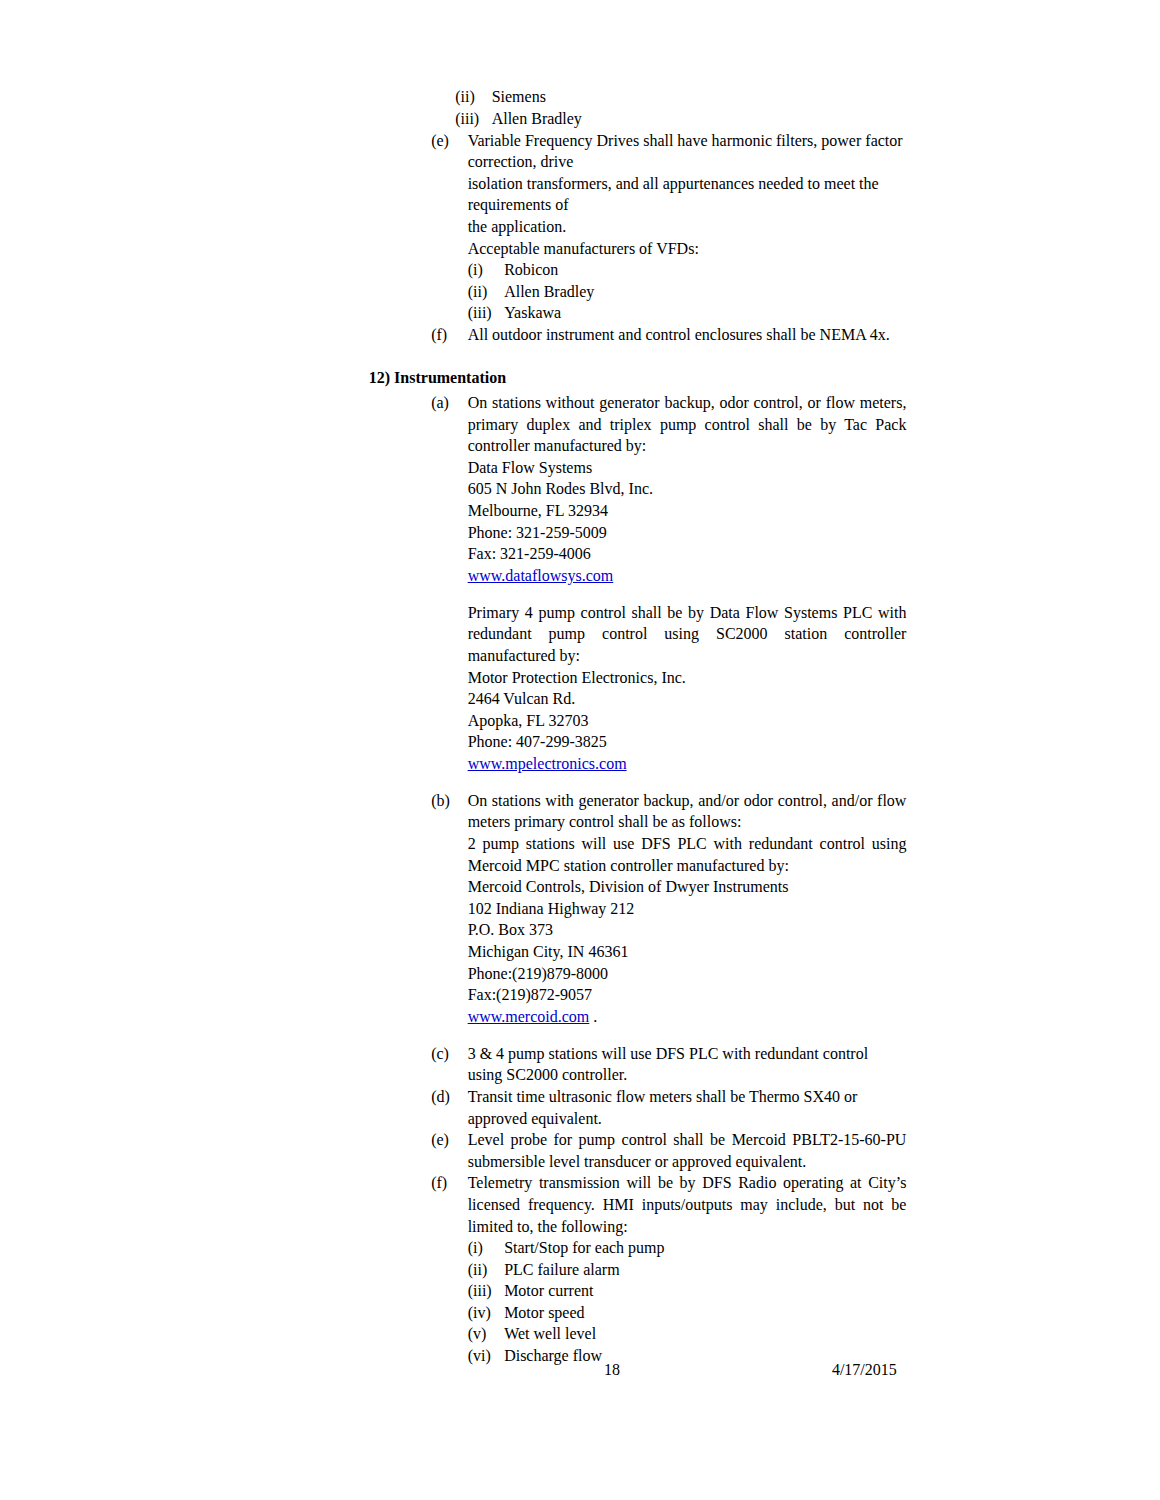(ii) Siemens
(iii) Allen Bradley
(e)
Variable Frequency Drives shall have harmonic filters, power factor correction, drive
isolation transformers, and all appurtenances needed to meet the requirements of
the application.
Acceptable manufacturers of VFDs:
(i) Robicon
(ii) Allen Bradley
(iii) Yaskawa
(f) All outdoor instrument and control enclosures shall be NEMA 4x.
12) Instrumentation
(a)
On stations without generator backup, odor control, or flow meters, primary duplex and triplex pump control shall be by Tac Pack controller manufactured by:
Data Flow Systems
605 N John Rodes Blvd, Inc.
Melbourne, FL 32934
Phone: 321-259-5009
Fax: 321-259-4006
www.dataflowsys.com
Primary 4 pump control shall be by Data Flow Systems PLC with redundant pump control using SC2000 station controller manufactured by:
Motor Protection Electronics, Inc.
2464 Vulcan Rd.
Apopka, FL 32703
Phone: 407-299-3825
www.mpelectronics.com
(b)
On stations with generator backup, and/or odor control, and/or flow meters primary control shall be as follows:
2 pump stations will use DFS PLC with redundant control using Mercoid MPC station controller manufactured by:
Mercoid Controls, Division of Dwyer Instruments
102 Indiana Highway 212
P.O. Box 373
Michigan City, IN 46361
Phone:(219)879-8000
Fax:(219)872-9057
www.mercoid.com .
(c) 3 & 4 pump stations will use DFS PLC with redundant control using SC2000 controller.
(d) Transit time ultrasonic flow meters shall be Thermo SX40 or approved equivalent.
(e) Level probe for pump control shall be Mercoid PBLT2-15-60-PU submersible level transducer or approved equivalent.
(f)
Telemetry transmission will be by DFS Radio operating at City’s licensed frequency. HMI inputs/outputs may include, but not be limited to, the following:
(i) Start/Stop for each pump
(ii) PLC failure alarm
(iii) Motor current
(iv) Motor speed
(v) Wet well level
(vi) Discharge flow
18 4/17/2015